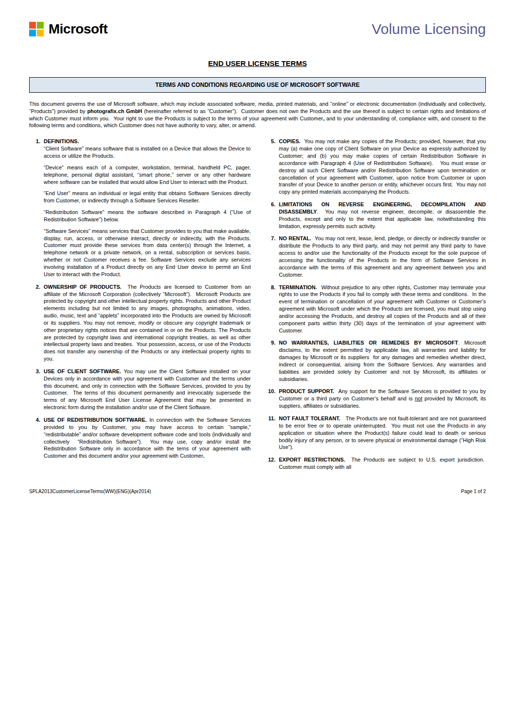Microsoft
Volume Licensing
END USER LICENSE TERMS
TERMS AND CONDITIONS REGARDING USE OF MICROSOFT SOFTWARE
This document governs the use of Microsoft software, which may include associated software, media, printed materials, and “online” or electronic documentation (individually and collectively, “Products”) provided by photografix.ch GmbH (hereinafter referred to as “Customer”). Customer does not own the Products and the use thereof is subject to certain rights and limitations of which Customer must inform you. Your right to use the Products is subject to the terms of your agreement with Customer, and to your understanding of, compliance with, and consent to the following terms and conditions, which Customer does not have authority to vary, alter, or amend.
DEFINITIONS.
“Client Software” means software that is installed on a Device that allows the Device to access or utilize the Products.
“Device” means each of a computer, workstation, terminal, handheld PC, pager, telephone, personal digital assistant, “smart phone,” server or any other hardware where software can be installed that would allow End User to interact with the Product.
“End User” means an individual or legal entity that obtains Software Services directly from Customer, or indirectly through a Software Services Reseller.
“Redistribution Software” means the software described in Paragraph 4 (“Use of Redistribution Software”) below.
“Software Services” means services that Customer provides to you that make available, display, run, access, or otherwise interact, directly or indirectly, with the Products. Customer must provide these services from data center(s) through the Internet, a telephone network or a private network, on a rental, subscription or services basis, whether or not Customer receives a fee. Software Services exclude any services involving installation of a Product directly on any End User device to permit an End User to interact with the Product.
OWNERSHIP OF PRODUCTS. The Products are licensed to Customer from an affiliate of the Microsoft Corporation (collectively “Microsoft”). Microsoft Products are protected by copyright and other intellectual property rights. Products and other Product elements including but not limited to any images, photographs, animations, video, audio, music, text and “applets” incorporated into the Products are owned by Microsoft or its suppliers. You may not remove, modify or obscure any copyright trademark or other proprietary rights notices that are contained in or on the Products. The Products are protected by copyright laws and international copyright treaties, as well as other intellectual property laws and treaties. Your possession, access, or use of the Products does not transfer any ownership of the Products or any intellectual property rights to you.
USE OF CLIENT SOFTWARE. You may use the Client Software installed on your Devices only in accordance with your agreement with Customer and the terms under this document, and only in connection with the Software Services, provided to you by Customer. The terms of this document permanently and irrevocably supersede the terms of any Microsoft End User License Agreement that may be presented in electronic form during the installation and/or use of the Client Software.
USE OF REDISTRIBUTION SOFTWARE. In connection with the Software Services provided to you by Customer, you may have access to certain “sample,” “redistributable” and/or software development software code and tools (individually and collectively “Redistribution Software”). You may use, copy and/or install the Redistribution Software only in accordance with the terns of your agreement with Customer and this document and/or your agreement with Customer.
COPIES. You may not make any copies of the Products; provided, however, that you may (a) make one copy of Client Software on your Device as expressly authorized by Customer; and (b) you may make copies of certain Redistribution Software in accordance with Paragraph 4 (Use of Redistribution Software). You must erase or destroy all such Client Software and/or Redistribution Software upon termination or cancellation of your agreement with Customer, upon notice from Customer or upon transfer of your Device to another person or entity, whichever occurs first. You may not copy any printed materials accompanying the Products.
LIMITATIONS ON REVERSE ENGINEERING, DECOMPILATION AND DISASSEMBLY. You may not reverse engineer, decompile, or disassemble the Products, except and only to the extent that applicable law, notwithstanding this limitation, expressly permits such activity.
NO RENTAL. You may not rent, lease, lend, pledge, or directly or indirectly transfer or distribute the Products to any third party, and may not permit any third party to have access to and/or use the functionality of the Products except for the sole purpose of accessing the functionality of the Products in the form of Software Services in accordance with the terms of this agreement and any agreement between you and Customer.
TERMINATION. Without prejudice to any other rights, Customer may terminate your rights to use the Products if you fail to comply with these terms and conditions. In the event of termination or cancellation of your agreement with Customer or Customer’s agreement with Microsoft under which the Products are licensed, you must stop using and/or accessing the Products, and destroy all copies of the Products and all of their component parts within thirty (30) days of the termination of your agreement with Customer.
NO WARRANTIES, LIABILITIES OR REMEDIES BY MICROSOFT. Microsoft disclaims, to the extent permitted by applicable law, all warranties and liability for damages by Microsoft or its suppliers for any damages and remedies whether direct, indirect or consequential, arising from the Software Services. Any warranties and liabilities are provided solely by Customer and not by Microsoft, its affiliates or subsidiaries.
PRODUCT SUPPORT. Any support for the Software Services is provided to you by Customer or a third party on Customer’s behalf and is not provided by Microsoft, its suppliers, affiliates or subsidiaries.
NOT FAULT TOLERANT. The Products are not fault-tolerant and are not guaranteed to be error free or to operate uninterrupted. You must not use the Products in any application or situation where the Product(s) failure could lead to death or serious bodily injury of any person, or to severe physical or environmental damage (“High Risk Use”).
EXPORT RESTRICTIONS. The Products are subject to U.S. export jurisdiction. Customer must comply with all
SPLA2013CustomerLicenseTerms(WW)(ENG)(Apr2014) Page 1 of 2